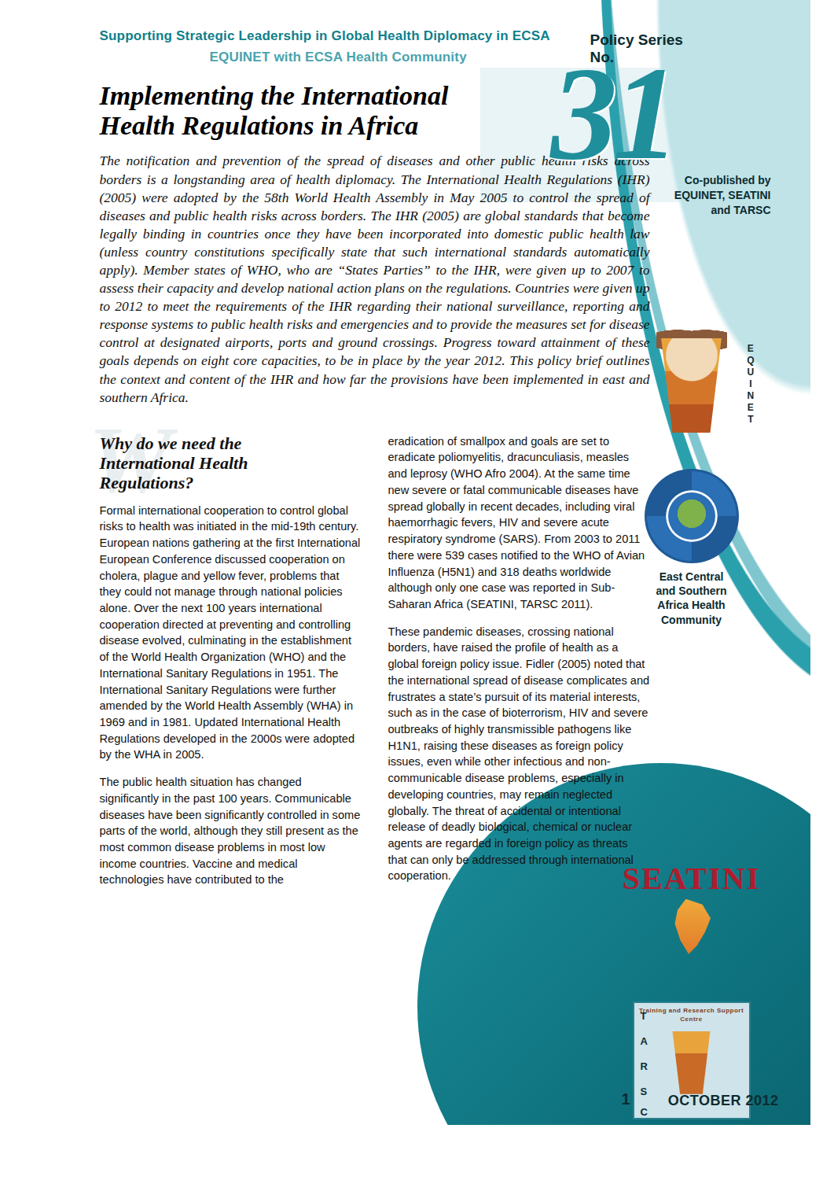Supporting Strategic Leadership in Global Health Diplomacy in ECSA EQUINET with ECSA Health Community
Policy Series
No.
31
Co-published by
EQUINET, SEATINI
and TARSC
Implementing the International
Health Regulations in Africa
The notification and prevention of the spread of diseases and other public health risks across borders is a longstanding area of health diplomacy. The International Health Regulations (IHR) (2005) were adopted by the 58th World Health Assembly in May 2005 to control the spread of diseases and public health risks across borders. The IHR (2005) are global standards that become legally binding in countries once they have been incorporated into domestic public health law (unless country constitutions specifically state that such international standards automatically apply). Member states of WHO, who are “States Parties” to the IHR, were given up to 2007 to assess their capacity and develop national action plans on the regulations. Countries were given up to 2012 to meet the requirements of the IHR regarding their national surveillance, reporting and response systems to public health risks and emergencies and to provide the measures set for disease control at designated airports, ports and ground crossings. Progress toward attainment of these goals depends on eight core capacities, to be in place by the year 2012. This policy brief outlines the context and content of the IHR and how far the provisions have been implemented in east and southern Africa.
W
Why do we need the
International Health
Regulations?
Formal international cooperation to control global risks to health was initiated in the mid-19th century. European nations gathering at the first International European Conference discussed cooperation on cholera, plague and yellow fever, problems that they could not manage through national policies alone. Over the next 100 years international cooperation directed at preventing and controlling disease evolved, culminating in the establishment of the World Health Organization (WHO) and the International Sanitary Regulations in 1951. The International Sanitary Regulations were further amended by the World Health Assembly (WHA) in 1969 and in 1981. Updated International Health Regulations developed in the 2000s were adopted by the WHA in 2005.
The public health situation has changed significantly in the past 100 years. Communicable diseases have been significantly controlled in some parts of the world, although they still present as the most common disease problems in most low income countries. Vaccine and medical technologies have contributed to the
eradication of smallpox and goals are set to eradicate poliomyelitis, dracunculiasis, measles and leprosy (WHO Afro 2004). At the same time new severe or fatal communicable diseases have spread globally in recent decades, including viral haemorrhagic fevers, HIV and severe acute respiratory syndrome (SARS). From 2003 to 2011 there were 539 cases notified to the WHO of Avian Influenza (H5N1) and 318 deaths worldwide although only one case was reported in Sub-Saharan Africa (SEATINI, TARSC 2011).
These pandemic diseases, crossing national borders, have raised the profile of health as a global foreign policy issue. Fidler (2005) noted that the international spread of disease complicates and frustrates a state’s pursuit of its material interests, such as in the case of bioterrorism, HIV and severe outbreaks of highly transmissible pathogens like H1N1, raising these diseases as foreign policy issues, even while other infectious and non-communicable disease problems, especially in developing countries, may remain neglected globally. The threat of accidental or intentional release of deadly biological, chemical or nuclear agents are regarded in foreign policy as threats that can only be addressed through international cooperation.
E
Q
U
I
N
E
T
East Central
and Southern
Africa Health
Community
SEATINI
Training and Research Support Centre
T A R S C
1
OCTOBER 2012